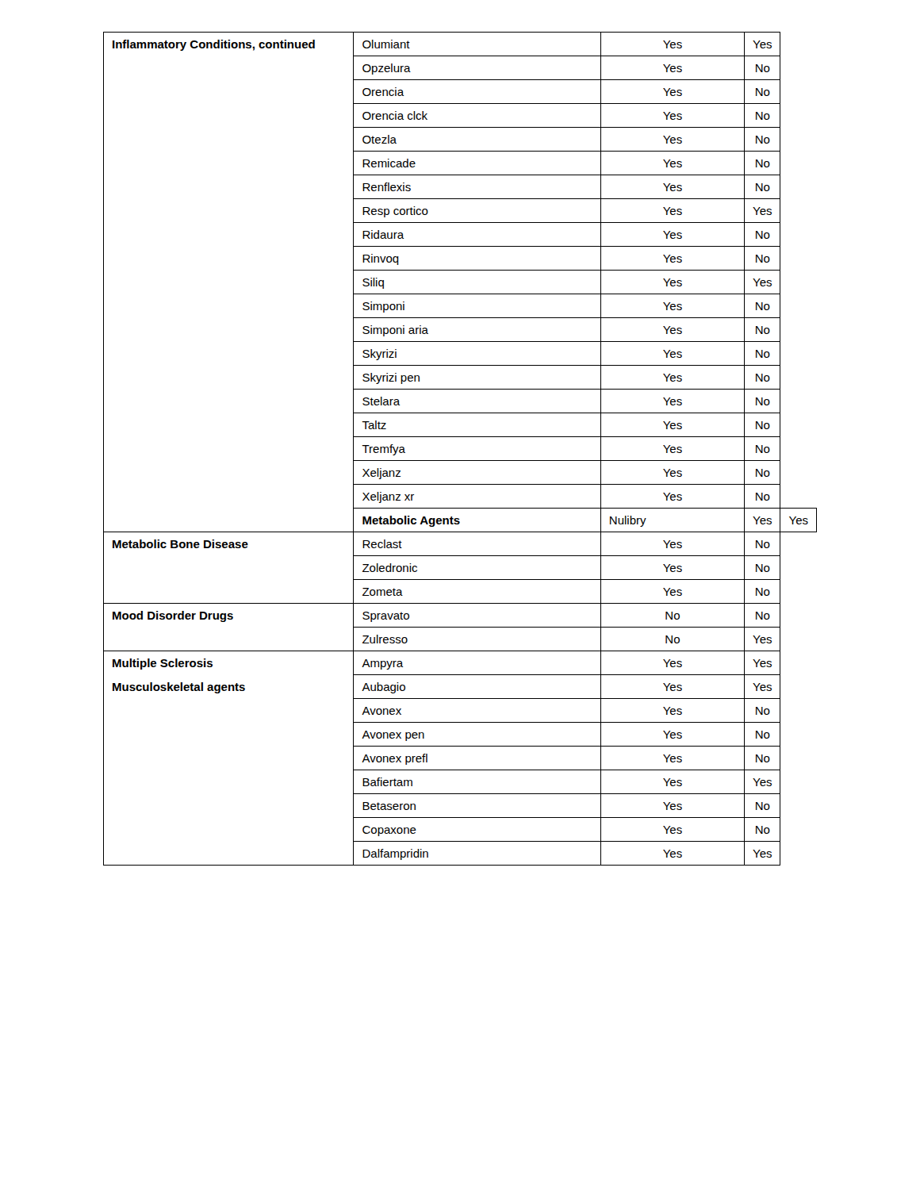| Inflammatory Conditions, continued | Olumiant | Yes | Yes |
| Opzelura | Yes | No |
| Orencia | Yes | No |
| Orencia clck | Yes | No |
| Otezla | Yes | No |
| Remicade | Yes | No |
| Renflexis | Yes | No |
| Resp cortico | Yes | Yes |
| Ridaura | Yes | No |
| Rinvoq | Yes | No |
| Siliq | Yes | Yes |
| Simponi | Yes | No |
| Simponi aria | Yes | No |
| Skyrizi | Yes | No |
| Skyrizi pen | Yes | No |
| Stelara | Yes | No |
| Taltz | Yes | No |
| Tremfya | Yes | No |
| Xeljanz | Yes | No |
| Xeljanz xr | Yes | No |
| Metabolic Agents | Nulibry | Yes | Yes |
| Metabolic Bone Disease | Reclast | Yes | No |
| Zoledronic | Yes | No |
| Zometa | Yes | No |
| Mood Disorder Drugs | Spravato | No | No |
| Zulresso | No | Yes |
| Multiple Sclerosis | Ampyra | Yes | Yes |
| Musculoskeletal agents | Aubagio | Yes | Yes |
| Avonex | Yes | No |
| Avonex pen | Yes | No |
| Avonex prefl | Yes | No |
| Bafiertam | Yes | Yes |
| Betaseron | Yes | No |
| Copaxone | Yes | No |
| Dalfampridin | Yes | Yes |